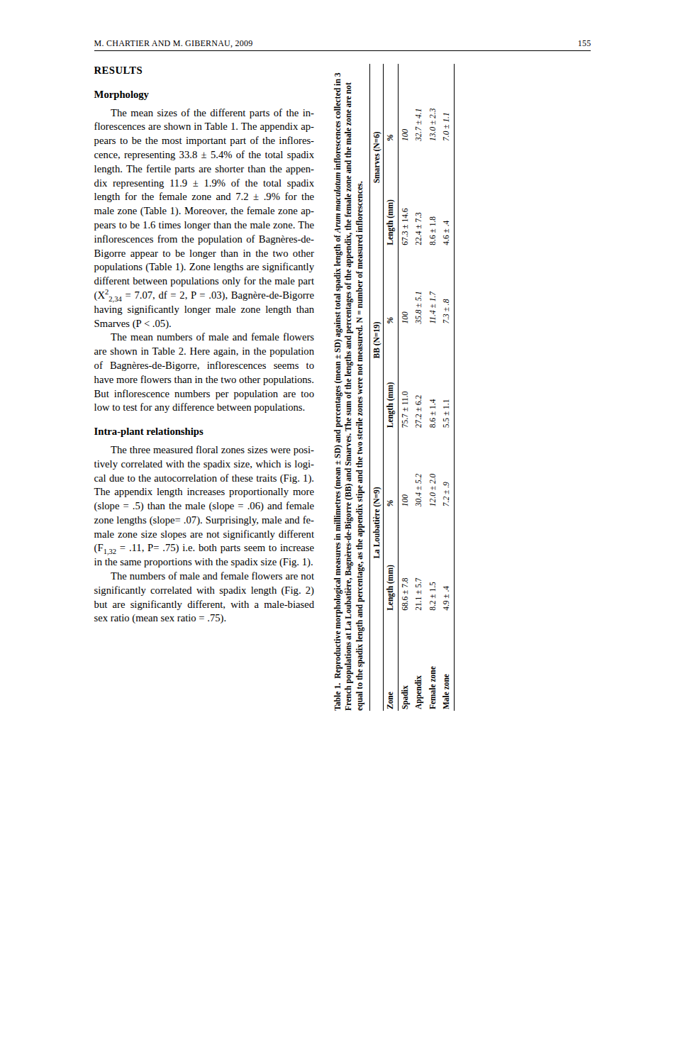M. Chartier and M. Gibernau, 2009 155
RESULTS
Morphology
The mean sizes of the different parts of the inflorescences are shown in Table 1. The appendix appears to be the most important part of the inflorescence, representing 33.8 ± 5.4% of the total spadix length. The fertile parts are shorter than the appendix representing 11.9 ± 1.9% of the total spadix length for the female zone and 7.2 ± .9% for the male zone (Table 1). Moreover, the female zone appears to be 1.6 times longer than the male zone. The inflorescences from the population of Bagnères-de-Bigorre appear to be longer than in the two other populations (Table 1). Zone lengths are significantly different between populations only for the male part (X22,34 = 7.07, df = 2, P = .03), Bagnère-de-Bigorre having significantly longer male zone length than Smarves (P < .05).
The mean numbers of male and female flowers are shown in Table 2. Here again, in the population of Bagnères-de-Bigorre, inflorescences seems to have more flowers than in the two other populations. But inflorescence numbers per population are too low to test for any difference between populations.
Intra-plant relationships
The three measured floral zones sizes were positively correlated with the spadix size, which is logical due to the autocorrelation of these traits (Fig. 1). The appendix length increases proportionally more (slope = .5) than the male (slope = .06) and female zone lengths (slope= .07). Surprisingly, male and female zone size slopes are not significantly different (F1,32 = .11, P= .75) i.e. both parts seem to increase in the same proportions with the spadix size (Fig. 1).
The numbers of male and female flowers are not significantly correlated with spadix length (Fig. 2) but are significantly different, with a male-biased sex ratio (mean sex ratio = .75).
Table 1. Reproductive morphological measures in millimetres (mean ± SD) and percentages (mean ± SD) against total spadix length of Arum maculatum inflorescences collected in 3 French populations at La Loubatière, Bagnères-de-Bigorre (BB) and Smarves. The sum of the lengths and percentages of the appendix, the female zone and the male zone are not equal to the spadix length and percentage, as the appendix stipe and the two sterile zones were not measured. N = number of measured inflorescences.
| | La Loubatière (N=9) | BB (N=19) | Smarves (N=6) |
| --- | --- | --- | --- |
| Zone | Length (mm) | % | Length (mm) | % | Length (mm) | % |
| Spadix | 68.6 ± 7.8 | 100 | 75.7 ± 11.0 | 100 | 67.3 ± 14.6 | 100 |
| Appendix | 21.1 ± 5.7 | 30.4 ± 5.2 | 27.2 ± 6.2 | 35.8 ± 5.1 | 22.4 ± 7.3 | 32.7 ± 4.1 |
| Female zone | 8.2 ± 1.5 | 12.0 ± 2.0 | 8.6 ± 1.4 | 11.4 ± 1.7 | 8.6 ± 1.8 | 13.0 ± 2.3 |
| Male zone | 4.9 ± .4 | 7.2 ± .9 | 5.5 ± 1.1 | 7.3 ± .8 | 4.6 ± .4 | 7.0 ± 1.1 |